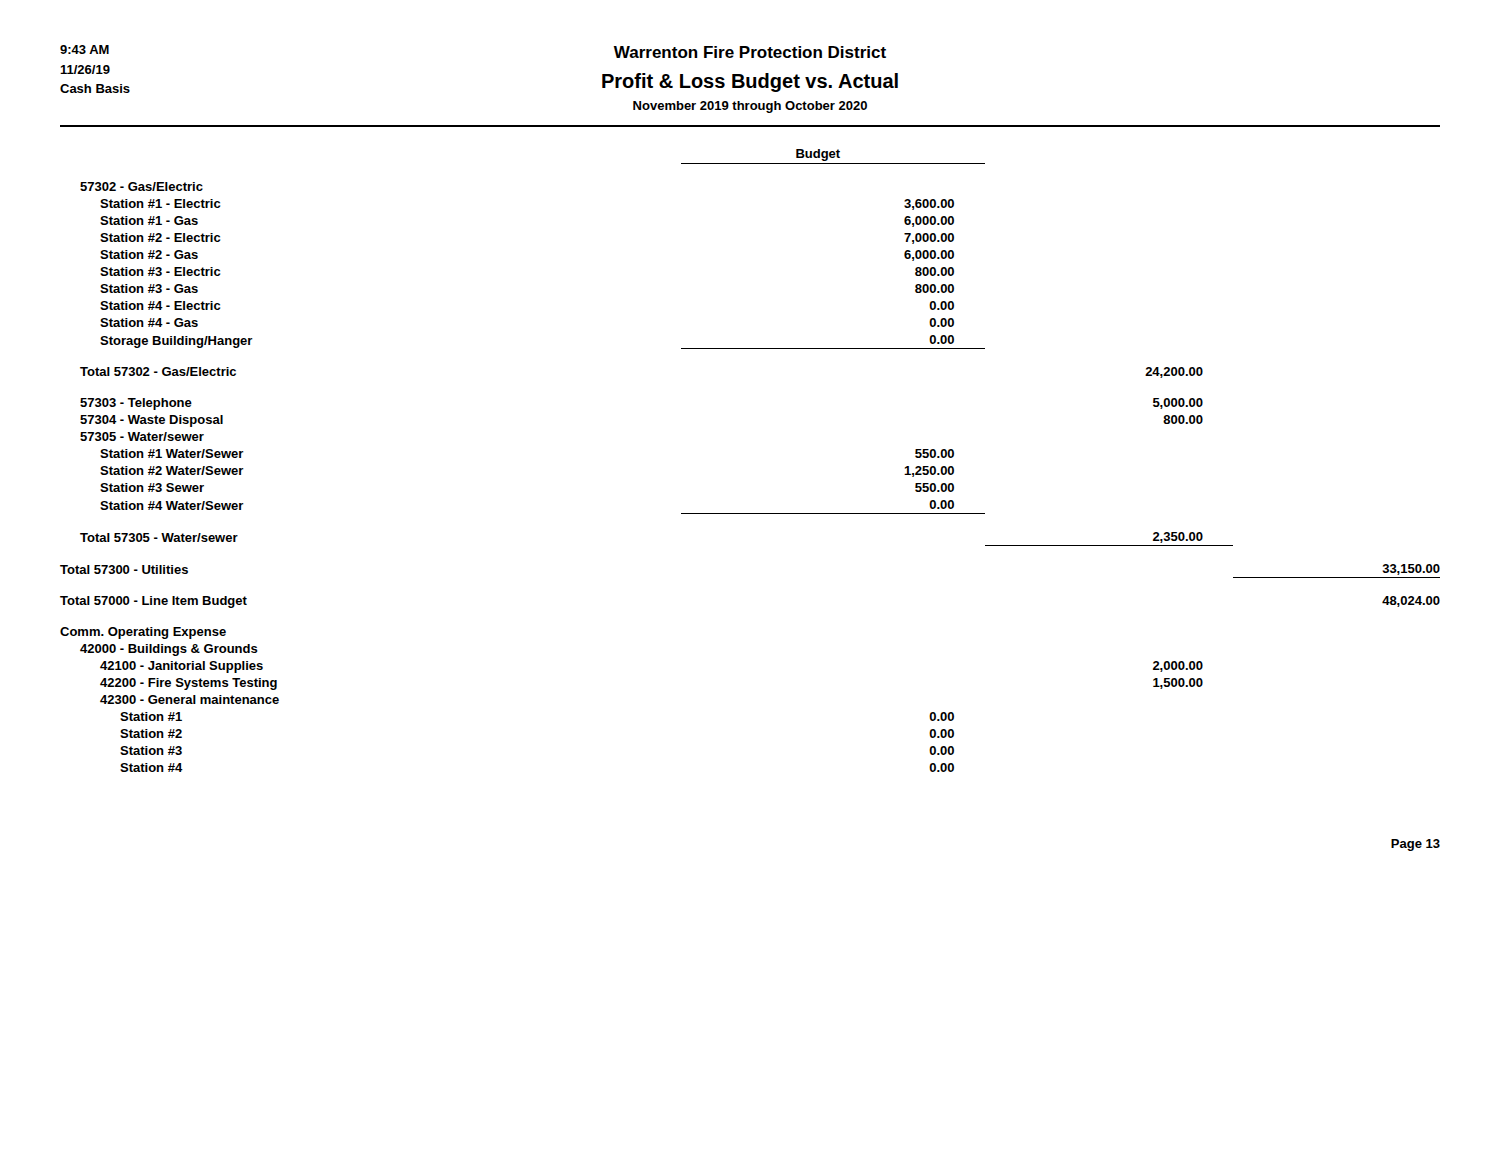9:43 AM
11/26/19
Cash Basis
Warrenton Fire Protection District
Profit & Loss Budget vs. Actual
November 2019 through October 2020
| | Budget | | |
| 57302 - Gas/Electric | | | |
| Station #1 - Electric | 3,600.00 | | |
| Station #1 - Gas | 6,000.00 | | |
| Station #2 - Electric | 7,000.00 | | |
| Station #2 - Gas | 6,000.00 | | |
| Station #3 - Electric | 800.00 | | |
| Station #3 - Gas | 800.00 | | |
| Station #4 - Electric | 0.00 | | |
| Station #4 - Gas | 0.00 | | |
| Storage Building/Hanger | 0.00 | | |
| Total 57302 - Gas/Electric | | 24,200.00 | |
| 57303 - Telephone | | 5,000.00 | |
| 57304 - Waste Disposal | | 800.00 | |
| 57305 - Water/sewer | | | |
| Station #1 Water/Sewer | 550.00 | | |
| Station #2 Water/Sewer | 1,250.00 | | |
| Station #3 Sewer | 550.00 | | |
| Station #4 Water/Sewer | 0.00 | | |
| Total 57305 - Water/sewer | | 2,350.00 | |
| Total 57300 - Utilities | | | 33,150.00 |
| Total 57000 - Line Item Budget | | | 48,024.00 |
| Comm. Operating Expense | | | |
| 42000 - Buildings & Grounds | | | |
| 42100 - Janitorial Supplies | | 2,000.00 | |
| 42200 - Fire Systems Testing | | 1,500.00 | |
| 42300 - General maintenance | | | |
| Station #1 | 0.00 | | |
| Station #2 | 0.00 | | |
| Station #3 | 0.00 | | |
| Station #4 | 0.00 | | |
Page 13